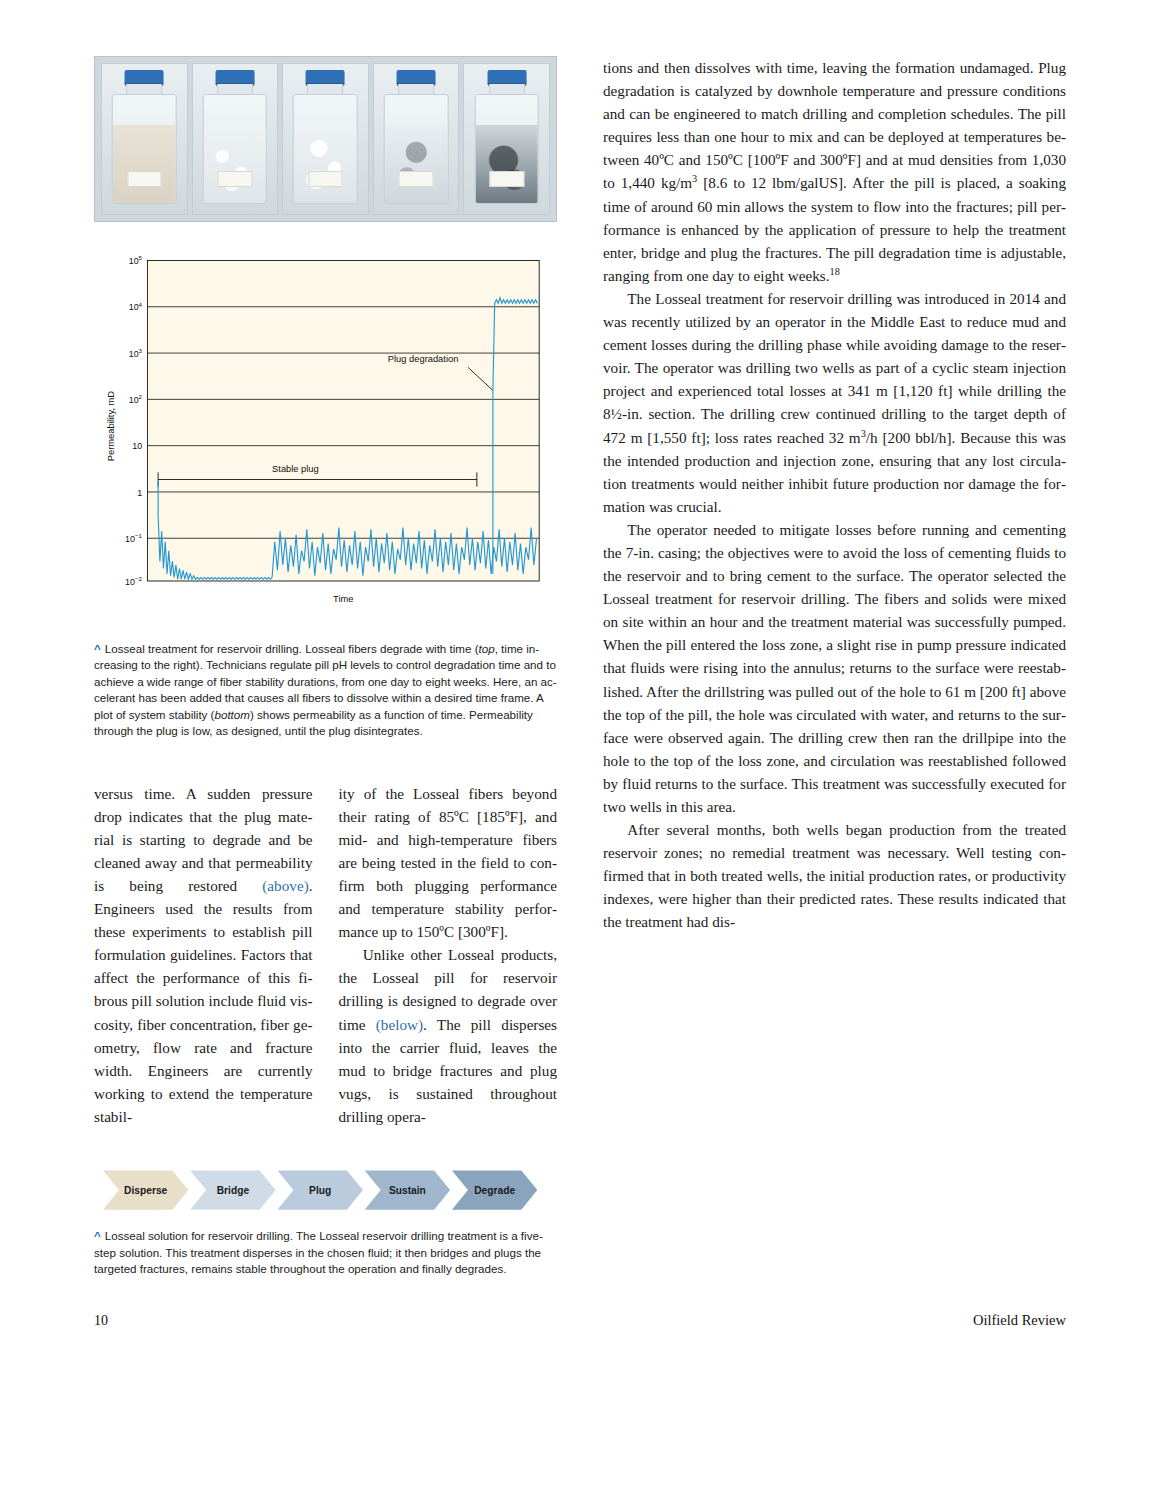105 104 103 102 10 1 10−1 10−2 Permeability, mD Time Stable plug Plug degradation
^Losseal treatment for reservoir drilling. Losseal fibers degrade with time (top, time increasing to the right). Technicians regulate pill pH levels to control degradation time and to achieve a wide range of fiber stability durations, from one day to eight weeks. Here, an accelerant has been added that causes all fibers to dissolve within a desired time frame. A plot of system stability (bottom) shows permeability as a function of time. Permeability through the plug is low, as designed, until the plug disintegrates.
versus time. A sudden pressure drop indicates that the plug material is starting to degrade and be cleaned away and that permeability is being restored (above). Engineers used the results from these experiments to establish pill formulation guidelines. Factors that affect the performance of this fibrous pill solution include fluid viscosity, fiber concentration, fiber geometry, flow rate and fracture width. Engineers are currently working to extend the temperature stabil-
ity of the Losseal fibers beyond their rating of 85ºC [185ºF], and mid- and high-temperature fibers are being tested in the field to confirm both plugging performance and temperature stability performance up to 150ºC [300ºF].
Unlike other Losseal products, the Losseal pill for reservoir drilling is designed to degrade over time (below). The pill disperses into the carrier fluid, leaves the mud to bridge fractures and plug vugs, is sustained throughout drilling opera-
Disperse Bridge Plug Sustain Degrade
^Losseal solution for reservoir drilling. The Losseal reservoir drilling treatment is a five-step solution. This treatment disperses in the chosen fluid; it then bridges and plugs the targeted fractures, remains stable throughout the operation and finally degrades.
tions and then dissolves with time, leaving the formation undamaged. Plug degradation is catalyzed by downhole temperature and pressure conditions and can be engineered to match drilling and completion schedules. The pill requires less than one hour to mix and can be deployed at temperatures between 40ºC and 150ºC [100ºF and 300ºF] and at mud densities from 1,030 to 1,440 kg/m3 [8.6 to 12 lbm/galUS]. After the pill is placed, a soaking time of around 60 min allows the system to flow into the fractures; pill performance is enhanced by the application of pressure to help the treatment enter, bridge and plug the fractures. The pill degradation time is adjustable, ranging from one day to eight weeks.18
The Losseal treatment for reservoir drilling was introduced in 2014 and was recently utilized by an operator in the Middle East to reduce mud and cement losses during the drilling phase while avoiding damage to the reservoir. The operator was drilling two wells as part of a cyclic steam injection project and experienced total losses at 341 m [1,120 ft] while drilling the 8½-in. section. The drilling crew continued drilling to the target depth of 472 m [1,550 ft]; loss rates reached 32 m3/h [200 bbl/h]. Because this was the intended production and injection zone, ensuring that any lost circulation treatments would neither inhibit future production nor damage the formation was crucial.
The operator needed to mitigate losses before running and cementing the 7-in. casing; the objectives were to avoid the loss of cementing fluids to the reservoir and to bring cement to the surface. The operator selected the Losseal treatment for reservoir drilling. The fibers and solids were mixed on site within an hour and the treatment material was successfully pumped. When the pill entered the loss zone, a slight rise in pump pressure indicated that fluids were rising into the annulus; returns to the surface were reestablished. After the drillstring was pulled out of the hole to 61 m [200 ft] above the top of the pill, the hole was circulated with water, and returns to the surface were observed again. The drilling crew then ran the drillpipe into the hole to the top of the loss zone, and circulation was reestablished followed by fluid returns to the surface. This treatment was successfully executed for two wells in this area.
After several months, both wells began production from the treated reservoir zones; no remedial treatment was necessary. Well testing confirmed that in both treated wells, the initial production rates, or productivity indexes, were higher than their predicted rates. These results indicated that the treatment had dis-
10
Oilfield Review